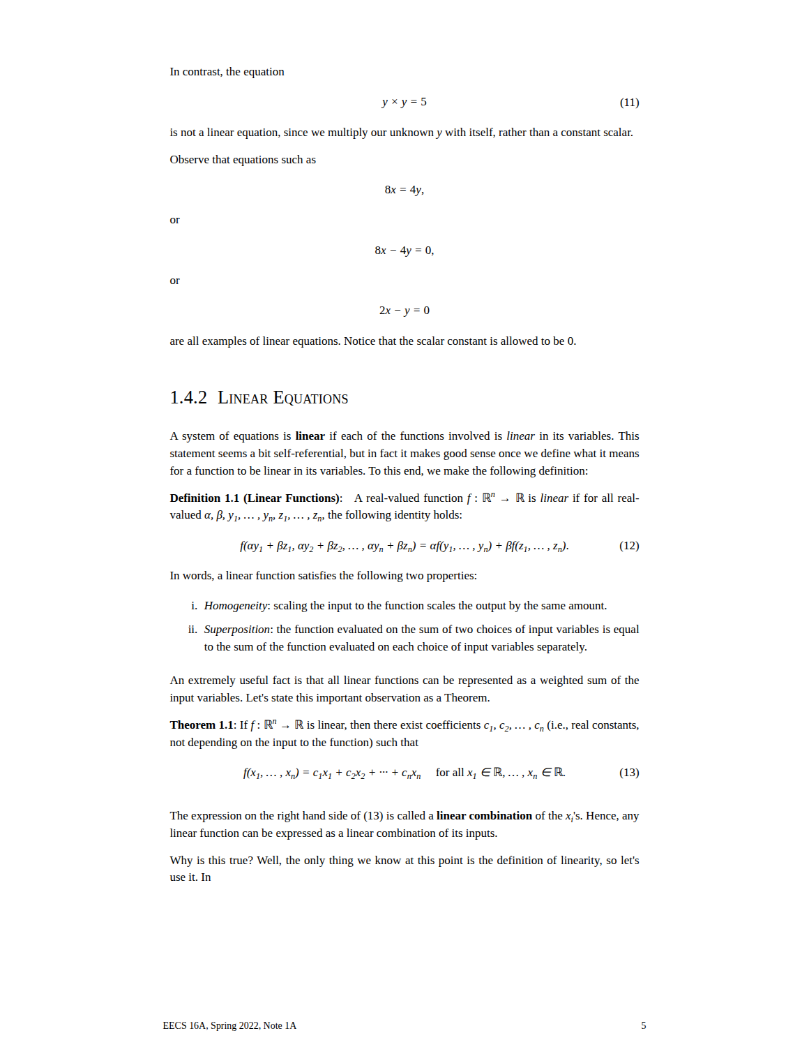In contrast, the equation
y × y = 5 (11)
is not a linear equation, since we multiply our unknown y with itself, rather than a constant scalar.
Observe that equations such as
8x = 4y,
or
8x − 4y = 0,
or
2x − y = 0
are all examples of linear equations. Notice that the scalar constant is allowed to be 0.
1.4.2 Linear Equations
A system of equations is linear if each of the functions involved is linear in its variables. This statement seems a bit self-referential, but in fact it makes good sense once we define what it means for a function to be linear in its variables. To this end, we make the following definition:
Definition 1.1 (Linear Functions): A real-valued function f : ℝn → ℝ is linear if for all real-valued α, β, y1, … , yn, z1, … , zn, the following identity holds:
f(αy1 + βz1, αy2 + βz2, … , αyn + βzn) = αf(y1, … , yn) + βf(z1, … , zn). (12)
In words, a linear function satisfies the following two properties:
Homogeneity: scaling the input to the function scales the output by the same amount.
Superposition: the function evaluated on the sum of two choices of input variables is equal to the sum of the function evaluated on each choice of input variables separately.
An extremely useful fact is that all linear functions can be represented as a weighted sum of the input variables. Let's state this important observation as a Theorem.
Theorem 1.1: If f : ℝn → ℝ is linear, then there exist coefficients c1, c2, … , cn (i.e., real constants, not depending on the input to the function) such that
f(x1, … , xn) = c1x1 + c2x2 + ··· + cnxn for all x1 ∈ ℝ, … , xn ∈ ℝ. (13)
The expression on the right hand side of (13) is called a linear combination of the xi's. Hence, any linear function can be expressed as a linear combination of its inputs.
Why is this true? Well, the only thing we know at this point is the definition of linearity, so let's use it. In
EECS 16A, Spring 2022, Note 1A 5